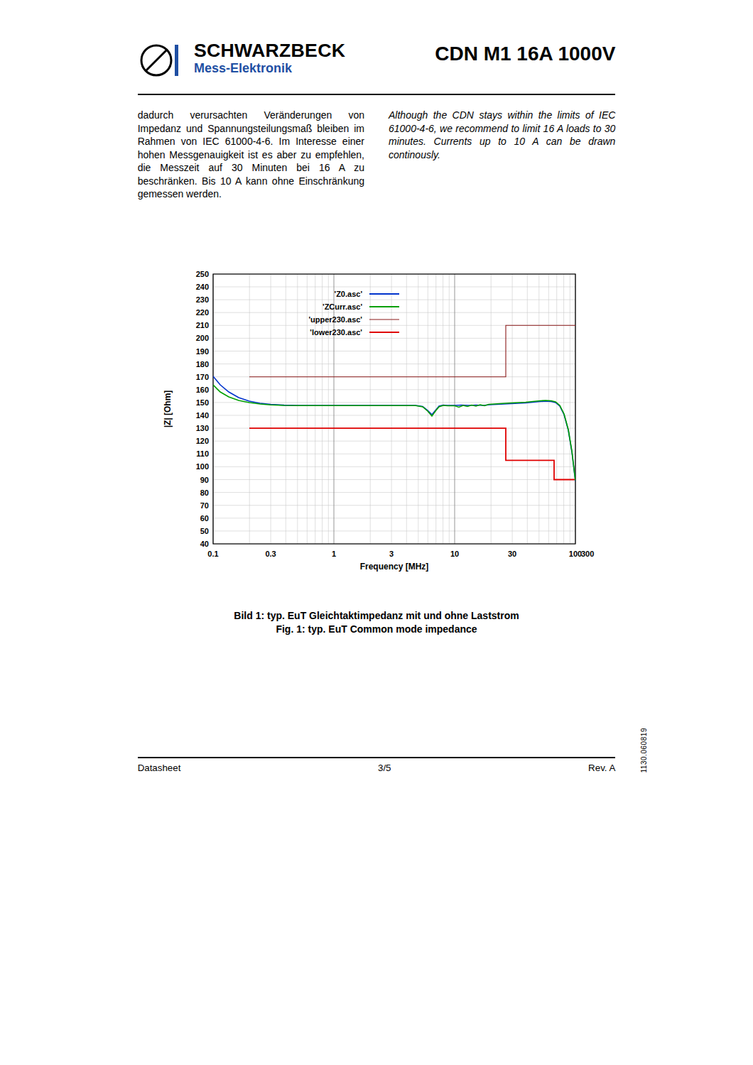SCHWARZBECK
Mess-Elektronik
CDN M1 16A 1000V
dadurch verursachten Veränderungen von Impedanz und Spannungsteilungsmaß bleiben im Rahmen von IEC 61000-4-6. Im Interesse einer hohen Messgenauigkeit ist es aber zu empfehlen, die Messzeit auf 30 Minuten bei 16 A zu beschränken. Bis 10 A kann ohne Einschränkung gemessen werden.
Although the CDN stays within the limits of IEC 61000-4-6, we recommend to limit 16 A loads to 30 minutes. Currents up to 10 A can be drawn continously.
40 50 60 70 80 90 100 110 120 130 140 150 160 170 180 190 200 210 220 230 240 250 |Z| [Ohm] 0.1 0.3 1 3 10 30 100 300 Frequency [MHz] 'Z0.asc' 'ZCurr.asc' 'upper230.asc' 'lower230.asc'
Bild 1: typ. EuT Gleichtaktimpedanz mit und ohne Laststrom
Fig. 1: typ. EuT Common mode impedance
Datasheet
3/5
Rev. A
1130.060819